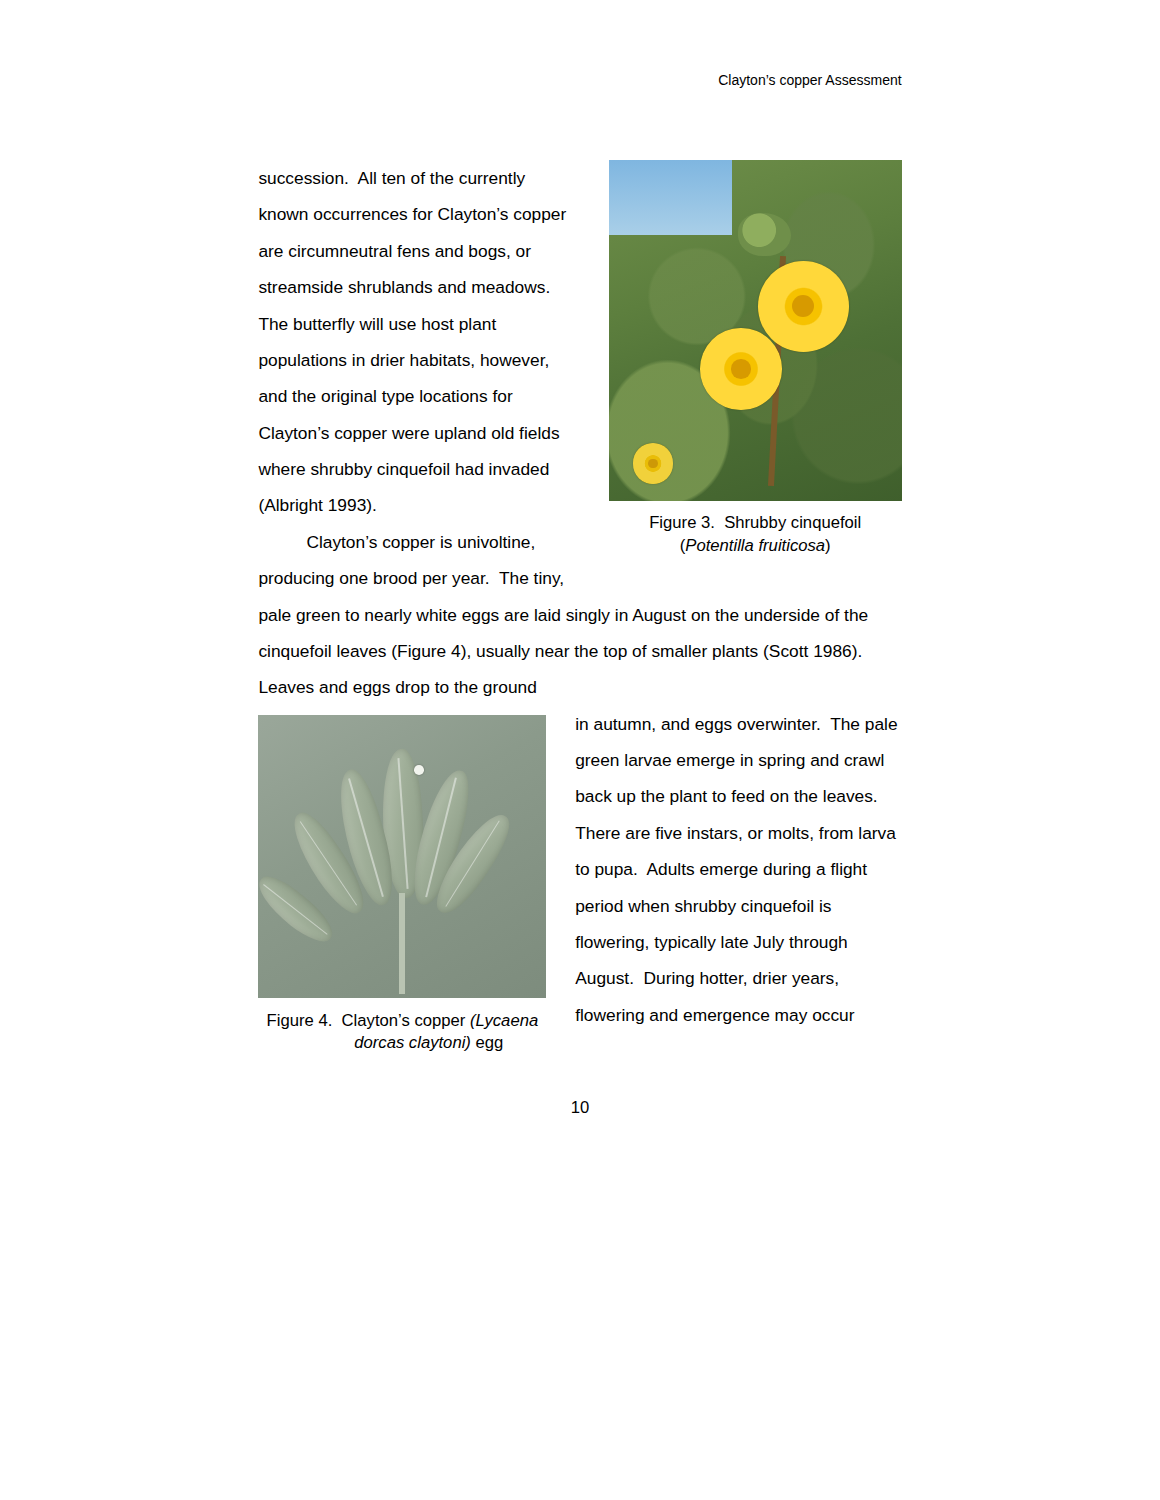Clayton’s copper Assessment
Figure 3. Shrubby cinquefoil
(Potentilla fruiticosa)
succession. All ten of the currently known occurrences for Clayton’s copper are circumneutral fens and bogs, or streamside shrublands and meadows. The butterfly will use host plant populations in drier habitats, however, and the original type locations for Clayton’s copper were upland old fields where shrubby cinquefoil had invaded (Albright 1993).
Clayton’s copper is univoltine, producing one brood per year. The tiny, pale green to nearly white eggs are laid singly in August on the underside of the cinquefoil leaves (Figure 4), usually near the top of smaller plants (Scott 1986). Leaves and eggs drop to the ground
Figure 4. Clayton’s copper (Lycaena dorcas claytoni) egg
in autumn, and eggs overwinter. The pale green larvae emerge in spring and crawl back up the plant to feed on the leaves. There are five instars, or molts, from larva to pupa. Adults emerge during a flight period when shrubby cinquefoil is flowering, typically late July through August. During hotter, drier years, flowering and emergence may occur
10